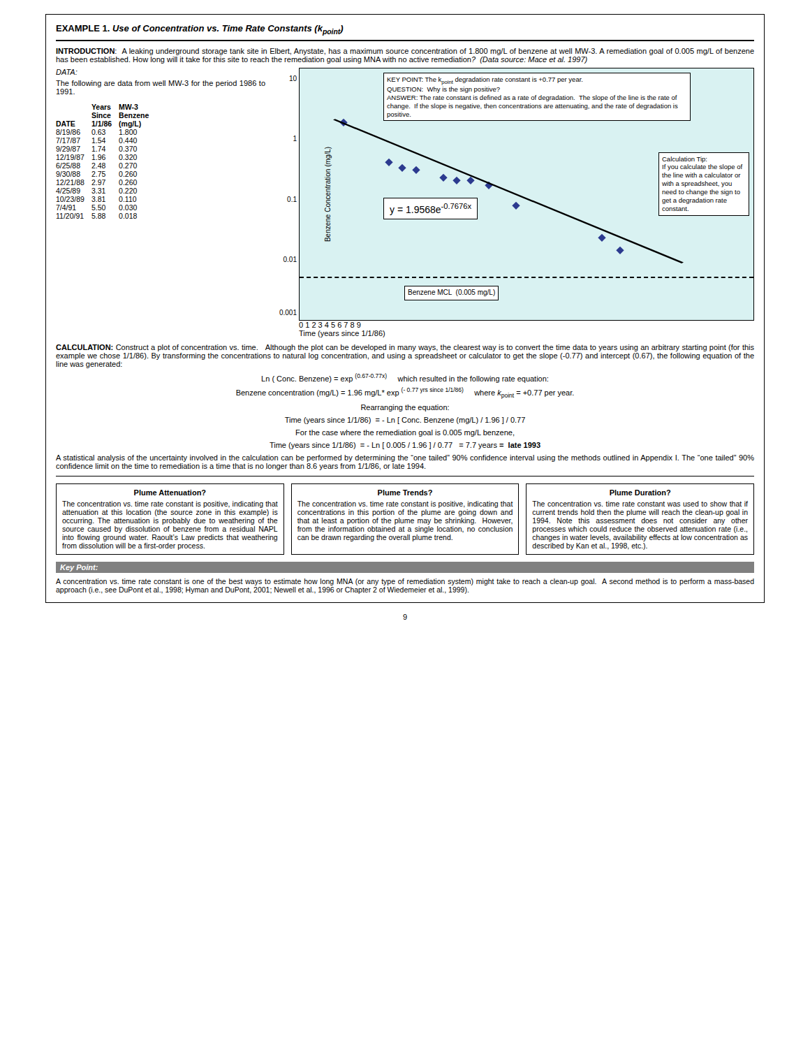EXAMPLE 1. Use of Concentration vs. Time Rate Constants (kpoint)
INTRODUCTION: A leaking underground storage tank site in Elbert, Anystate, has a maximum source concentration of 1.800 mg/L of benzene at well MW-3. A remediation goal of 0.005 mg/L of benzene has been established. How long will it take for this site to reach the remediation goal using MNA with no active remediation? (Data source: Mace et al. 1997)
DATA:
The following are data from well MW-3 for the period 1986 to 1991.
| | Years Since | MW-3 Benzene |
| --- | --- | --- |
| DATE | 1/1/86 | (mg/L) |
| 8/19/86 | 0.63 | 1.800 |
| 7/17/87 | 1.54 | 0.440 |
| 9/29/87 | 1.74 | 0.370 |
| 12/19/87 | 1.96 | 0.320 |
| 6/25/88 | 2.48 | 0.270 |
| 9/30/88 | 2.75 | 0.260 |
| 12/21/88 | 2.97 | 0.260 |
| 4/25/89 | 3.31 | 0.220 |
| 10/23/89 | 3.81 | 0.110 |
| 7/4/91 | 5.50 | 0.030 |
| 11/20/91 | 5.88 | 0.018 |
Benzene Concentration (mg/L)
10 1 0.1 0.01 0.001
KEY POINT: The kpoint degradation rate constant is +0.77 per year.
QUESTION: Why is the sign positive?
ANSWER: The rate constant is defined as a rate of degradation. The slope of the line is the rate of change. If the slope is negative, then concentrations are attenuating, and the rate of degradation is positive.
Calculation Tip:
If you calculate the slope of the line with a calculator or with a spreadsheet, you need to change the sign to get a degradation rate constant.
y = 1.9568e-0.7676x
Benzene MCL (0.005 mg/L)
0 1 2 3 4 5 6 7 8 9
Time (years since 1/1/86)
CALCULATION: Construct a plot of concentration vs. time. Although the plot can be developed in many ways, the clearest way is to convert the time data to years using an arbitrary starting point (for this example we chose 1/1/86). By transforming the concentrations to natural log concentration, and using a spreadsheet or calculator to get the slope (-0.77) and intercept (0.67), the following equation of the line was generated:
Ln ( Conc. Benzene) = exp (0.67-0.77x) which resulted in the following rate equation:
Benzene concentration (mg/L) = 1.96 mg/L* exp (- 0.77 yrs since 1/1/86) where kpoint = +0.77 per year.
Rearranging the equation:
Time (years since 1/1/86) = - Ln [ Conc. Benzene (mg/L) / 1.96 ] / 0.77
For the case where the remediation goal is 0.005 mg/L benzene,
Time (years since 1/1/86) = - Ln [ 0.005 / 1.96 ] / 0.77 = 7.7 years = late 1993
A statistical analysis of the uncertainty involved in the calculation can be performed by determining the “one tailed” 90% confidence interval using the methods outlined in Appendix I. The “one tailed” 90% confidence limit on the time to remediation is a time that is no longer than 8.6 years from 1/1/86, or late 1994.
Plume Attenuation?
The concentration vs. time rate constant is positive, indicating that attenuation at this location (the source zone in this example) is occurring. The attenuation is probably due to weathering of the source caused by dissolution of benzene from a residual NAPL into flowing ground water. Raoult’s Law predicts that weathering from dissolution will be a first-order process.
Plume Trends?
The concentration vs. time rate constant is positive, indicating that concentrations in this portion of the plume are going down and that at least a portion of the plume may be shrinking. However, from the information obtained at a single location, no conclusion can be drawn regarding the overall plume trend.
Plume Duration?
The concentration vs. time rate constant was used to show that if current trends hold then the plume will reach the clean-up goal in 1994. Note this assessment does not consider any other processes which could reduce the observed attenuation rate (i.e., changes in water levels, availability effects at low concentration as described by Kan et al., 1998, etc.).
Key Point:
A concentration vs. time rate constant is one of the best ways to estimate how long MNA (or any type of remediation system) might take to reach a clean-up goal. A second method is to perform a mass-based approach (i.e., see DuPont et al., 1998; Hyman and DuPont, 2001; Newell et al., 1996 or Chapter 2 of Wiedemeier et al., 1999).
9